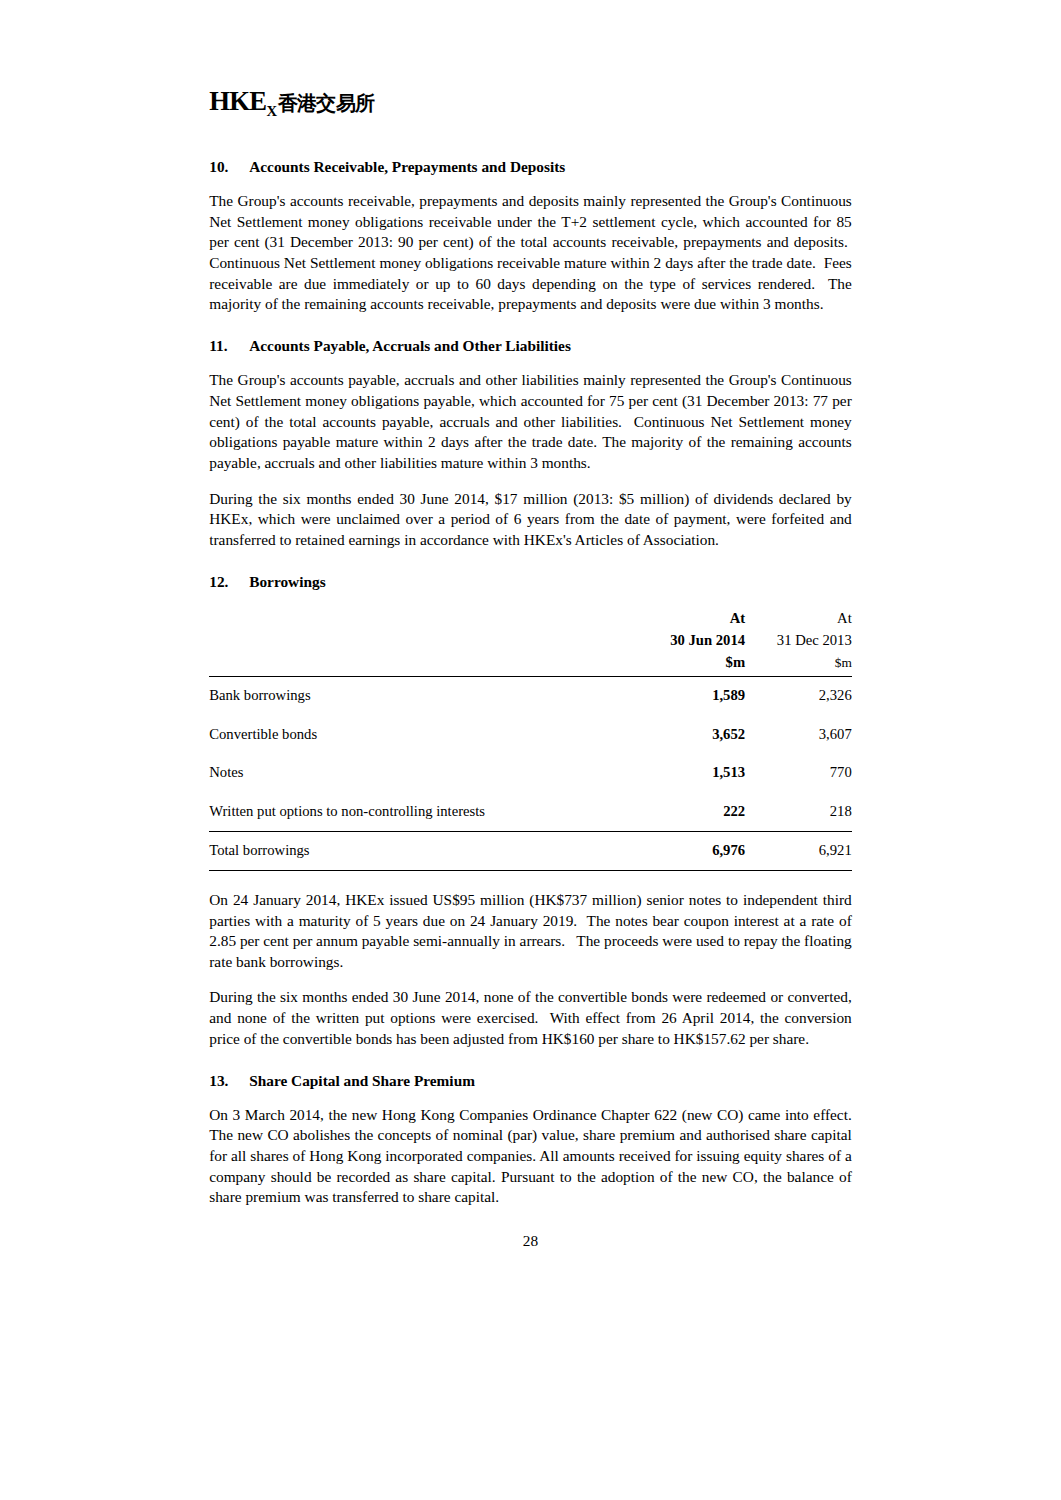HKEX香港交易所
10.
Accounts Receivable, Prepayments and Deposits
The Group's accounts receivable, prepayments and deposits mainly represented the Group's Continuous Net Settlement money obligations receivable under the T+2 settlement cycle, which accounted for 85 per cent (31 December 2013: 90 per cent) of the total accounts receivable, prepayments and deposits. Continuous Net Settlement money obligations receivable mature within 2 days after the trade date. Fees receivable are due immediately or up to 60 days depending on the type of services rendered. The majority of the remaining accounts receivable, prepayments and deposits were due within 3 months.
11.
Accounts Payable, Accruals and Other Liabilities
The Group's accounts payable, accruals and other liabilities mainly represented the Group's Continuous Net Settlement money obligations payable, which accounted for 75 per cent (31 December 2013: 77 per cent) of the total accounts payable, accruals and other liabilities. Continuous Net Settlement money obligations payable mature within 2 days after the trade date. The majority of the remaining accounts payable, accruals and other liabilities mature within 3 months.
During the six months ended 30 June 2014, $17 million (2013: $5 million) of dividends declared by HKEx, which were unclaimed over a period of 6 years from the date of payment, were forfeited and transferred to retained earnings in accordance with HKEx's Articles of Association.
12.
Borrowings
| | At | At |
| --- | --- | --- |
| | 30 Jun 2014 | 31 Dec 2013 |
| | $m | $m |
| Bank borrowings | 1,589 | 2,326 |
| Convertible bonds | 3,652 | 3,607 |
| Notes | 1,513 | 770 |
| Written put options to non-controlling interests | 222 | 218 |
| Total borrowings | 6,976 | 6,921 |
On 24 January 2014, HKEx issued US$95 million (HK$737 million) senior notes to independent third parties with a maturity of 5 years due on 24 January 2019. The notes bear coupon interest at a rate of 2.85 per cent per annum payable semi-annually in arrears. The proceeds were used to repay the floating rate bank borrowings.
During the six months ended 30 June 2014, none of the convertible bonds were redeemed or converted, and none of the written put options were exercised. With effect from 26 April 2014, the conversion price of the convertible bonds has been adjusted from HK$160 per share to HK$157.62 per share.
13.
Share Capital and Share Premium
On 3 March 2014, the new Hong Kong Companies Ordinance Chapter 622 (new CO) came into effect. The new CO abolishes the concepts of nominal (par) value, share premium and authorised share capital for all shares of Hong Kong incorporated companies. All amounts received for issuing equity shares of a company should be recorded as share capital. Pursuant to the adoption of the new CO, the balance of share premium was transferred to share capital.
28